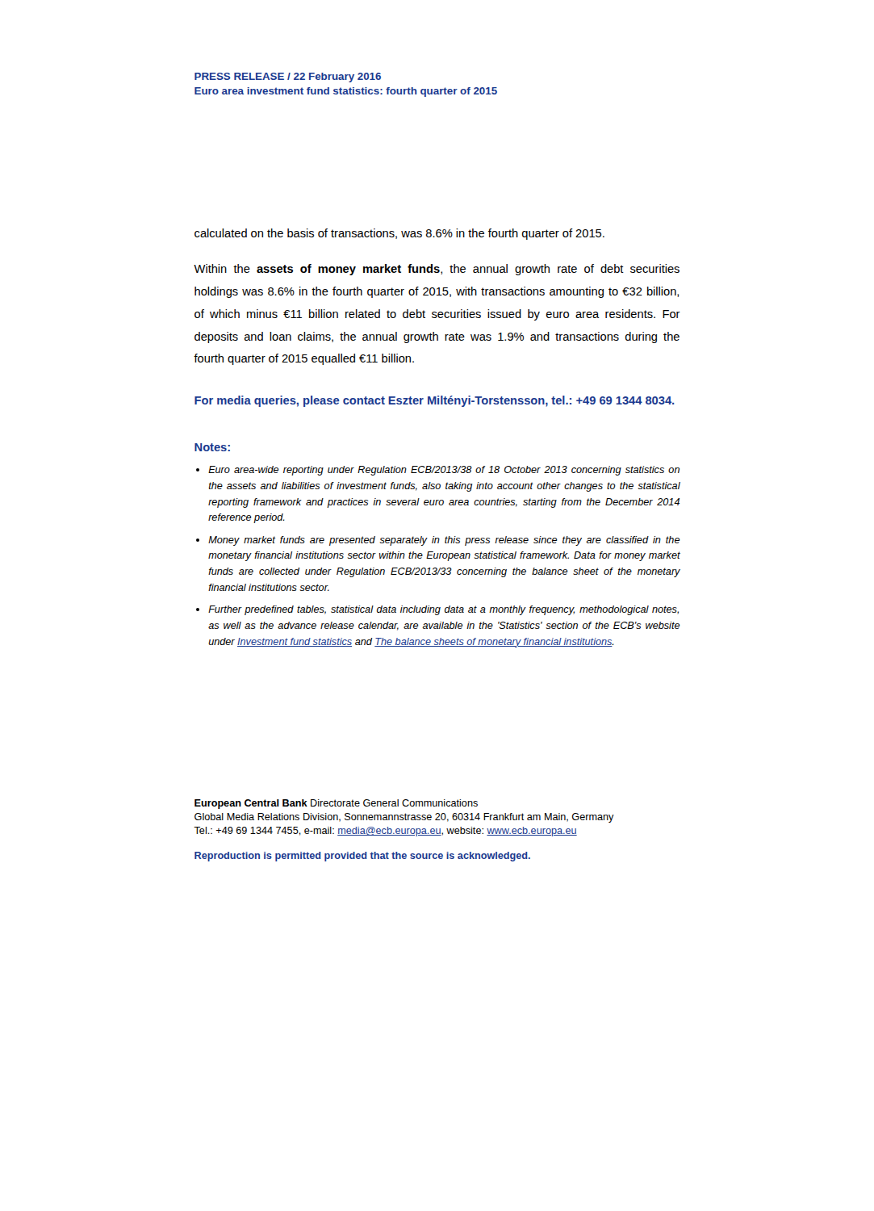PRESS RELEASE / 22 February 2016
Euro area investment fund statistics: fourth quarter of 2015
calculated on the basis of transactions, was 8.6% in the fourth quarter of 2015.
Within the assets of money market funds, the annual growth rate of debt securities holdings was 8.6% in the fourth quarter of 2015, with transactions amounting to €32 billion, of which minus €11 billion related to debt securities issued by euro area residents. For deposits and loan claims, the annual growth rate was 1.9% and transactions during the fourth quarter of 2015 equalled €11 billion.
For media queries, please contact Eszter Miltényi-Torstensson, tel.: +49 69 1344 8034.
Notes:
Euro area-wide reporting under Regulation ECB/2013/38 of 18 October 2013 concerning statistics on the assets and liabilities of investment funds, also taking into account other changes to the statistical reporting framework and practices in several euro area countries, starting from the December 2014 reference period.
Money market funds are presented separately in this press release since they are classified in the monetary financial institutions sector within the European statistical framework. Data for money market funds are collected under Regulation ECB/2013/33 concerning the balance sheet of the monetary financial institutions sector.
Further predefined tables, statistical data including data at a monthly frequency, methodological notes, as well as the advance release calendar, are available in the 'Statistics' section of the ECB's website under Investment fund statistics and The balance sheets of monetary financial institutions.
European Central Bank Directorate General Communications
Global Media Relations Division, Sonnemannstrasse 20, 60314 Frankfurt am Main, Germany
Tel.: +49 69 1344 7455, e-mail: media@ecb.europa.eu, website: www.ecb.europa.eu
Reproduction is permitted provided that the source is acknowledged.